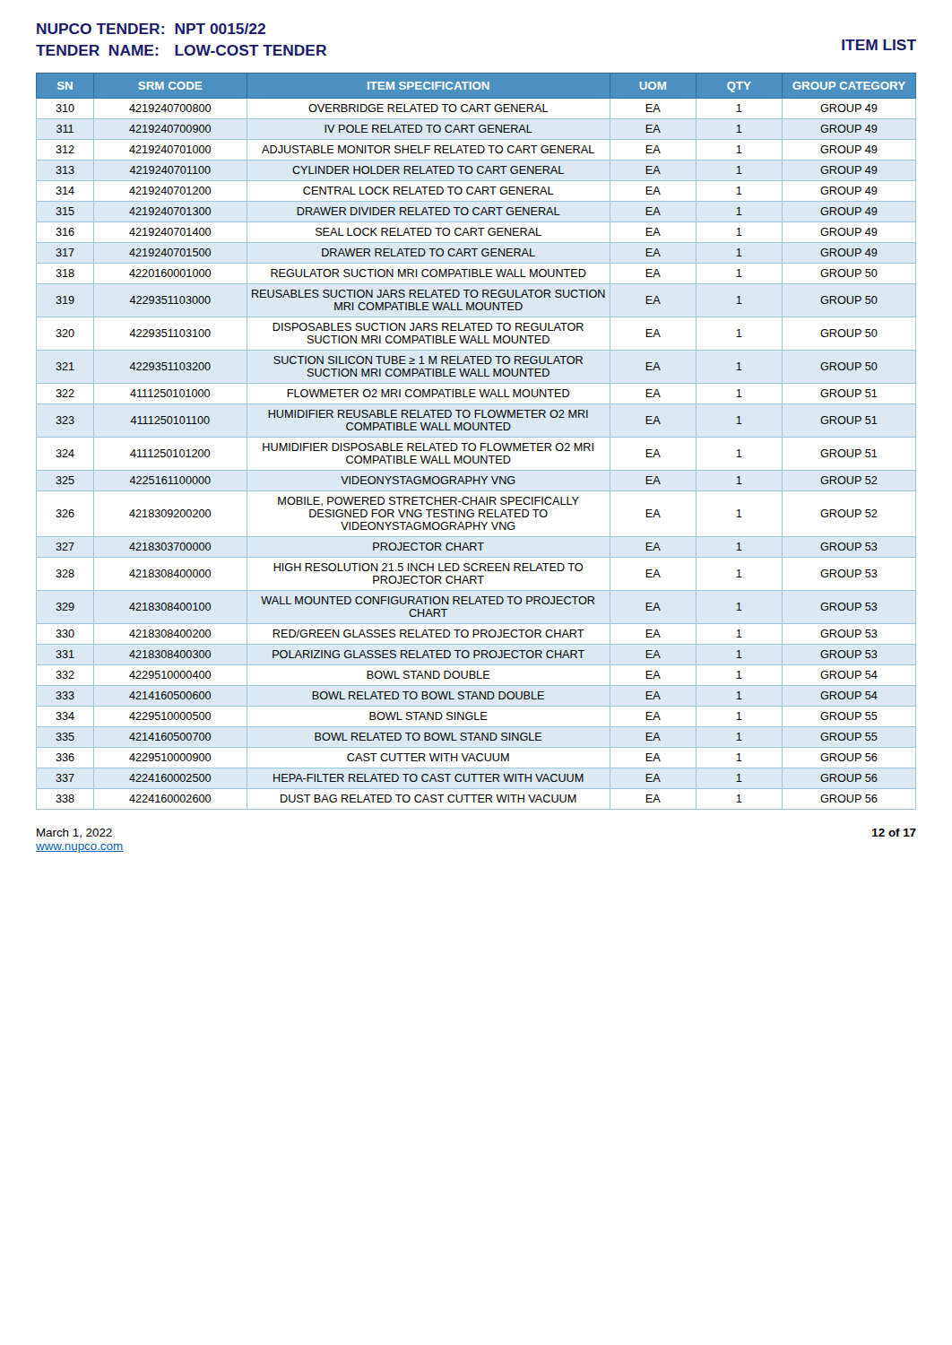| NUPCO TENDER: | NPT 0015/22 |
| TENDER NAME: | LOW-COST TENDER |
ITEM LIST
| SN | SRM CODE | ITEM SPECIFICATION | UOM | QTY | GROUP CATEGORY |
| --- | --- | --- | --- | --- | --- |
| 310 | 4219240700800 | OVERBRIDGE RELATED TO CART GENERAL | EA | 1 | GROUP 49 |
| 311 | 4219240700900 | IV POLE RELATED TO CART GENERAL | EA | 1 | GROUP 49 |
| 312 | 4219240701000 | ADJUSTABLE MONITOR SHELF RELATED TO CART GENERAL | EA | 1 | GROUP 49 |
| 313 | 4219240701100 | CYLINDER HOLDER RELATED TO CART GENERAL | EA | 1 | GROUP 49 |
| 314 | 4219240701200 | CENTRAL LOCK RELATED TO CART GENERAL | EA | 1 | GROUP 49 |
| 315 | 4219240701300 | DRAWER DIVIDER RELATED TO CART GENERAL | EA | 1 | GROUP 49 |
| 316 | 4219240701400 | SEAL LOCK RELATED TO CART GENERAL | EA | 1 | GROUP 49 |
| 317 | 4219240701500 | DRAWER RELATED TO CART GENERAL | EA | 1 | GROUP 49 |
| 318 | 4220160001000 | REGULATOR SUCTION MRI COMPATIBLE WALL MOUNTED | EA | 1 | GROUP 50 |
| 319 | 4229351103000 | REUSABLES SUCTION JARS RELATED TO REGULATOR SUCTION MRI COMPATIBLE WALL MOUNTED | EA | 1 | GROUP 50 |
| 320 | 4229351103100 | DISPOSABLES SUCTION JARS RELATED TO REGULATOR SUCTION MRI COMPATIBLE WALL MOUNTED | EA | 1 | GROUP 50 |
| 321 | 4229351103200 | SUCTION SILICON TUBE ≥ 1 M RELATED TO REGULATOR SUCTION MRI COMPATIBLE WALL MOUNTED | EA | 1 | GROUP 50 |
| 322 | 4111250101000 | FLOWMETER O2 MRI COMPATIBLE WALL MOUNTED | EA | 1 | GROUP 51 |
| 323 | 4111250101100 | HUMIDIFIER REUSABLE RELATED TO FLOWMETER O2 MRI COMPATIBLE WALL MOUNTED | EA | 1 | GROUP 51 |
| 324 | 4111250101200 | HUMIDIFIER DISPOSABLE RELATED TO FLOWMETER O2 MRI COMPATIBLE WALL MOUNTED | EA | 1 | GROUP 51 |
| 325 | 4225161100000 | VIDEONYSTAGMOGRAPHY VNG | EA | 1 | GROUP 52 |
| 326 | 4218309200200 | MOBILE, POWERED STRETCHER-CHAIR SPECIFICALLY DESIGNED FOR VNG TESTING RELATED TO VIDEONYSTAGMOGRAPHY VNG | EA | 1 | GROUP 52 |
| 327 | 4218303700000 | PROJECTOR CHART | EA | 1 | GROUP 53 |
| 328 | 4218308400000 | HIGH RESOLUTION 21.5 INCH LED SCREEN RELATED TO PROJECTOR CHART | EA | 1 | GROUP 53 |
| 329 | 4218308400100 | WALL MOUNTED CONFIGURATION RELATED TO PROJECTOR CHART | EA | 1 | GROUP 53 |
| 330 | 4218308400200 | RED/GREEN GLASSES RELATED TO PROJECTOR CHART | EA | 1 | GROUP 53 |
| 331 | 4218308400300 | POLARIZING GLASSES RELATED TO PROJECTOR CHART | EA | 1 | GROUP 53 |
| 332 | 4229510000400 | BOWL STAND DOUBLE | EA | 1 | GROUP 54 |
| 333 | 4214160500600 | BOWL RELATED TO BOWL STAND DOUBLE | EA | 1 | GROUP 54 |
| 334 | 4229510000500 | BOWL STAND SINGLE | EA | 1 | GROUP 55 |
| 335 | 4214160500700 | BOWL RELATED TO BOWL STAND SINGLE | EA | 1 | GROUP 55 |
| 336 | 4229510000900 | CAST CUTTER WITH VACUUM | EA | 1 | GROUP 56 |
| 337 | 4224160002500 | HEPA-FILTER RELATED TO CAST CUTTER WITH VACUUM | EA | 1 | GROUP 56 |
| 338 | 4224160002600 | DUST BAG RELATED TO CAST CUTTER WITH VACUUM | EA | 1 | GROUP 56 |
March 1, 2022
www.nupco.com
12 of 17